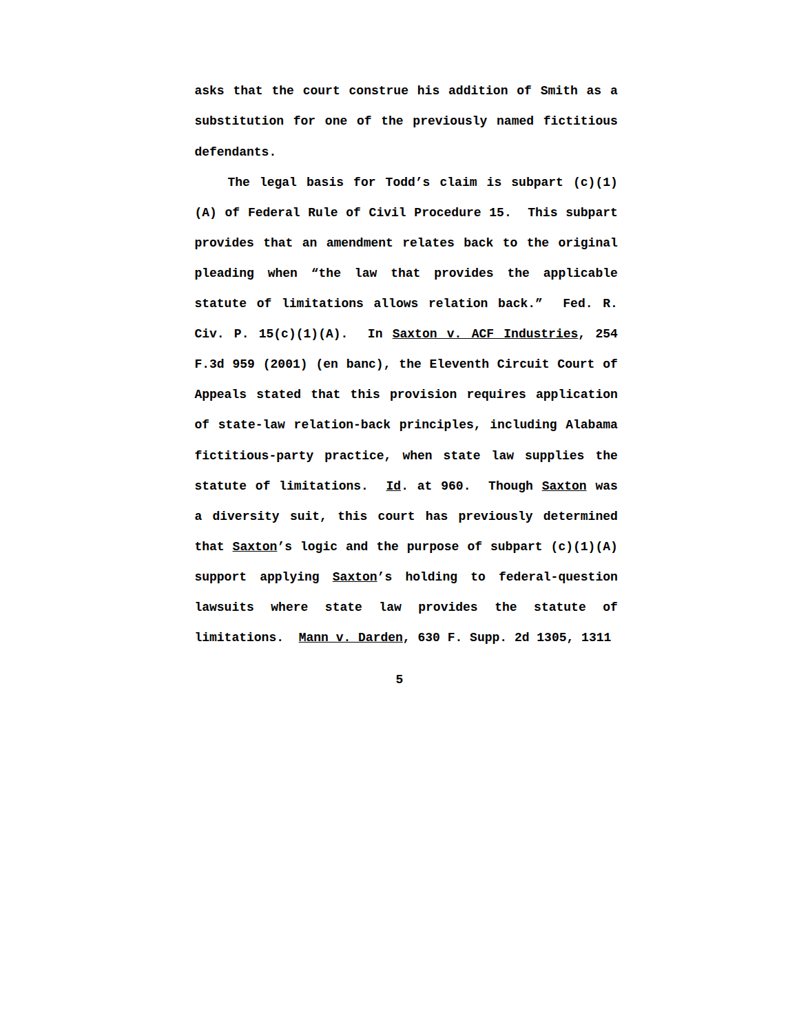asks that the court construe his addition of Smith as a substitution for one of the previously named fictitious defendants.
The legal basis for Todd’s claim is subpart (c)(1)(A) of Federal Rule of Civil Procedure 15. This subpart provides that an amendment relates back to the original pleading when “the law that provides the applicable statute of limitations allows relation back.” Fed. R. Civ. P. 15(c)(1)(A). In Saxton v. ACF Industries, 254 F.3d 959 (2001) (en banc), the Eleventh Circuit Court of Appeals stated that this provision requires application of state-law relation-back principles, including Alabama fictitious-party practice, when state law supplies the statute of limitations. Id. at 960. Though Saxton was a diversity suit, this court has previously determined that Saxton’s logic and the purpose of subpart (c)(1)(A) support applying Saxton’s holding to federal-question lawsuits where state law provides the statute of limitations. Mann v. Darden, 630 F. Supp. 2d 1305, 1311
5